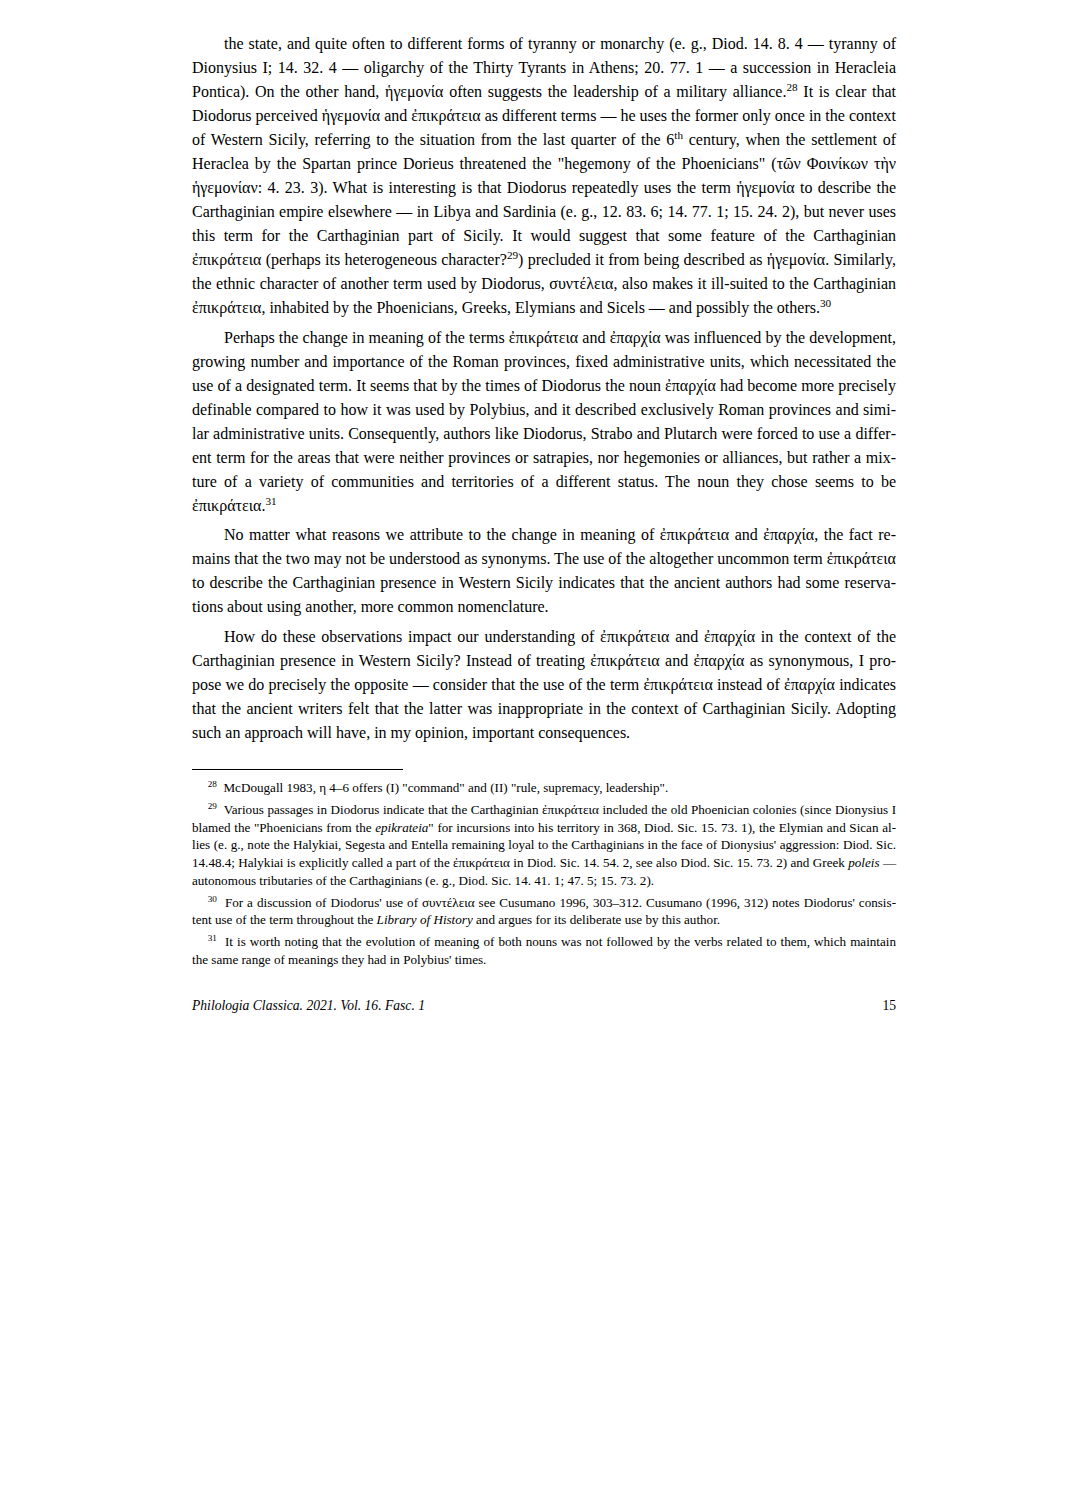the state, and quite often to different forms of tyranny or monarchy (e. g., Diod. 14. 8. 4 — tyranny of Dionysius I; 14. 32. 4 — oligarchy of the Thirty Tyrants in Athens; 20. 77. 1 — a succession in Heracleia Pontica). On the other hand, ἡγεμονία often suggests the leadership of a military alliance.28 It is clear that Diodorus perceived ἡγεμονία and ἐπικράτεια as different terms — he uses the former only once in the context of Western Sicily, referring to the situation from the last quarter of the 6th century, when the settlement of Heraclea by the Spartan prince Dorieus threatened the "hegemony of the Phoenicians" (τῶν Φοινίκων τὴν ἡγεμονίαν: 4. 23. 3). What is interesting is that Diodorus repeatedly uses the term ἡγεμονία to describe the Carthaginian empire elsewhere — in Libya and Sardinia (e. g., 12. 83. 6; 14. 77. 1; 15. 24. 2), but never uses this term for the Carthaginian part of Sicily. It would suggest that some feature of the Carthaginian ἐπικράτεια (perhaps its heterogeneous character?29) precluded it from being described as ἡγεμονία. Similarly, the ethnic character of another term used by Diodorus, συντέλεια, also makes it ill-suited to the Carthaginian ἐπικράτεια, inhabited by the Phoenicians, Greeks, Elymians and Sicels — and possibly the others.30
Perhaps the change in meaning of the terms ἐπικράτεια and ἐπαρχία was influenced by the development, growing number and importance of the Roman provinces, fixed administrative units, which necessitated the use of a designated term. It seems that by the times of Diodorus the noun ἐπαρχία had become more precisely definable compared to how it was used by Polybius, and it described exclusively Roman provinces and similar administrative units. Consequently, authors like Diodorus, Strabo and Plutarch were forced to use a different term for the areas that were neither provinces or satrapies, nor hegemonies or alliances, but rather a mixture of a variety of communities and territories of a different status. The noun they chose seems to be ἐπικράτεια.31
No matter what reasons we attribute to the change in meaning of ἐπικράτεια and ἐπαρχία, the fact remains that the two may not be understood as synonyms. The use of the altogether uncommon term ἐπικράτεια to describe the Carthaginian presence in Western Sicily indicates that the ancient authors had some reservations about using another, more common nomenclature.
How do these observations impact our understanding of ἐπικράτεια and ἐπαρχία in the context of the Carthaginian presence in Western Sicily? Instead of treating ἐπικράτεια and ἐπαρχία as synonymous, I propose we do precisely the opposite — consider that the use of the term ἐπικράτεια instead of ἐπαρχία indicates that the ancient writers felt that the latter was inappropriate in the context of Carthaginian Sicily. Adopting such an approach will have, in my opinion, important consequences.
28 McDougall 1983, η 4–6 offers (I) "command" and (II) "rule, supremacy, leadership".
29 Various passages in Diodorus indicate that the Carthaginian ἐπικράτεια included the old Phoenician colonies (since Dionysius I blamed the "Phoenicians from the epikrateia" for incursions into his territory in 368, Diod. Sic. 15. 73. 1), the Elymian and Sican allies (e. g., note the Halykiai, Segesta and Entella remaining loyal to the Carthaginians in the face of Dionysius' aggression: Diod. Sic. 14.48.4; Halykiai is explicitly called a part of the ἐπικράτεια in Diod. Sic. 14. 54. 2, see also Diod. Sic. 15. 73. 2) and Greek poleis — autonomous tributaries of the Carthaginians (e. g., Diod. Sic. 14. 41. 1; 47. 5; 15. 73. 2).
30 For a discussion of Diodorus' use of συντέλεια see Cusumano 1996, 303–312. Cusumano (1996, 312) notes Diodorus' consistent use of the term throughout the Library of History and argues for its deliberate use by this author.
31 It is worth noting that the evolution of meaning of both nouns was not followed by the verbs related to them, which maintain the same range of meanings they had in Polybius' times.
Philologia Classica. 2021. Vol. 16. Fasc. 1 15